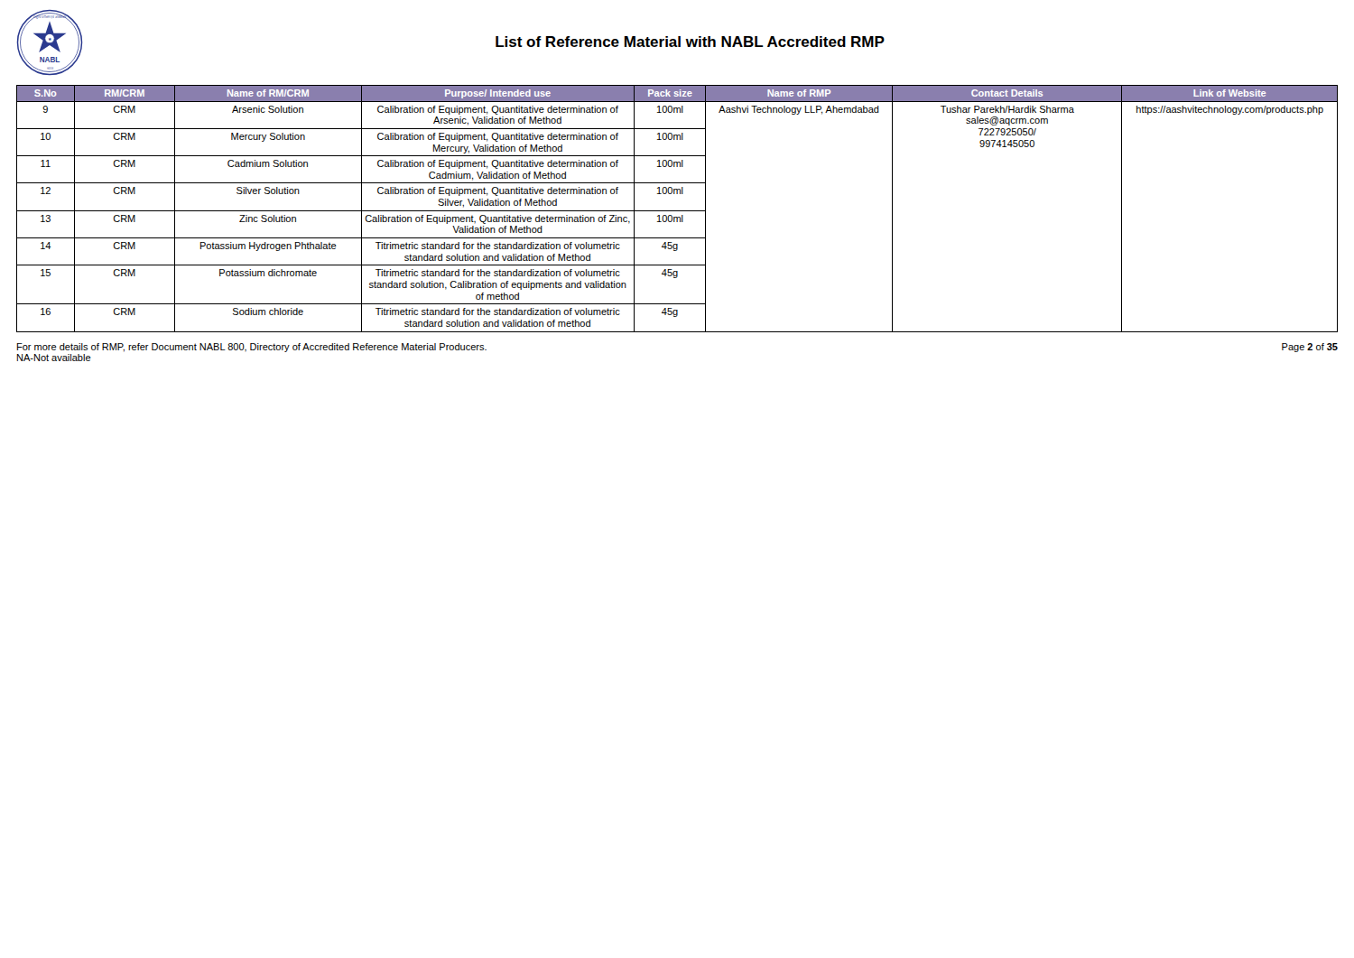★ NABL राष्ट्रीय परीक्षण एवं अंशशोधन भारत
List of Reference Material with NABL Accredited RMP
| S.No | RM/CRM | Name of RM/CRM | Purpose/ Intended use | Pack size | Name of RMP | Contact Details | Link of Website |
| --- | --- | --- | --- | --- | --- | --- | --- |
| 9 | CRM | Arsenic Solution | Calibration of Equipment, Quantitative determination of Arsenic, Validation of Method | 100ml | Aashvi Technology LLP, Ahemdabad | Tushar Parekh/Hardik Sharma sales@aqcrm.com 7227925050/ 9974145050 | https://aashvitechnology.com/products.php |
| 10 | CRM | Mercury Solution | Calibration of Equipment, Quantitative determination of Mercury, Validation of Method | 100ml |
| 11 | CRM | Cadmium Solution | Calibration of Equipment, Quantitative determination of Cadmium, Validation of Method | 100ml |
| 12 | CRM | Silver Solution | Calibration of Equipment, Quantitative determination of Silver, Validation of Method | 100ml |
| 13 | CRM | Zinc Solution | Calibration of Equipment, Quantitative determination of Zinc, Validation of Method | 100ml |
| 14 | CRM | Potassium Hydrogen Phthalate | Titrimetric standard for the standardization of volumetric standard solution and validation of Method | 45g |
| 15 | CRM | Potassium dichromate | Titrimetric standard for the standardization of volumetric standard solution, Calibration of equipments and validation of method | 45g |
| 16 | CRM | Sodium chloride | Titrimetric standard for the standardization of volumetric standard solution and validation of method | 45g |
For more details of RMP, refer Document NABL 800, Directory of Accredited Reference Material Producers.
NA-Not available
Page 2 of 35